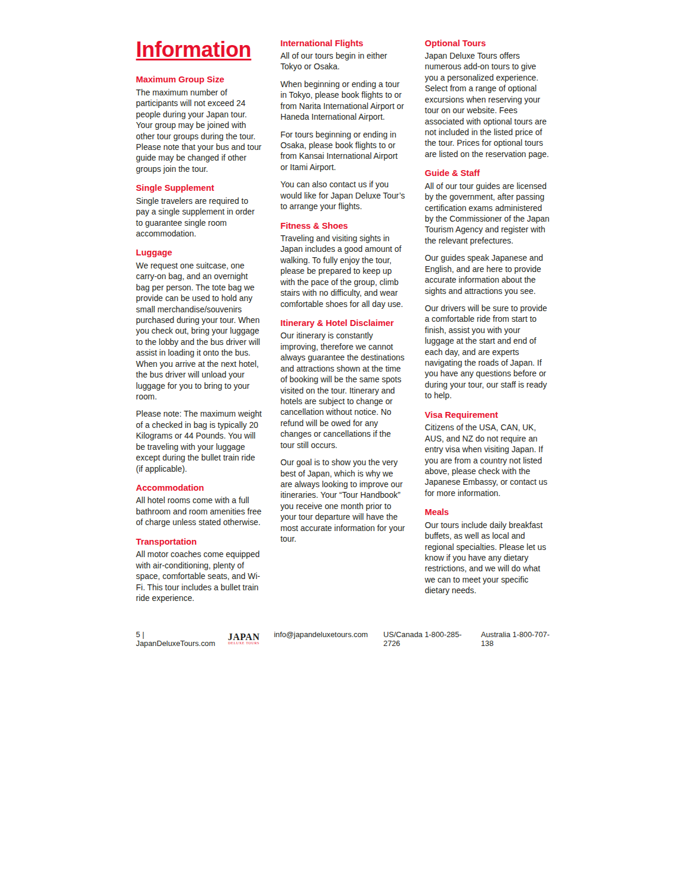Information
Maximum Group Size
The maximum number of participants will not exceed 24 people during your Japan tour. Your group may be joined with other tour groups during the tour. Please note that your bus and tour guide may be changed if other groups join the tour.
Single Supplement
Single travelers are required to pay a single supplement in order to guarantee single room accommodation.
Luggage
We request one suitcase, one carry-on bag, and an overnight bag per person. The tote bag we provide can be used to hold any small merchandise/souvenirs purchased during your tour. When you check out, bring your luggage to the lobby and the bus driver will assist in loading it onto the bus. When you arrive at the next hotel, the bus driver will unload your luggage for you to bring to your room.
Please note: The maximum weight of a checked in bag is typically 20 Kilograms or 44 Pounds. You will be traveling with your luggage except during the bullet train ride (if applicable).
Accommodation
All hotel rooms come with a full bathroom and room amenities free of charge unless stated otherwise.
Transportation
All motor coaches come equipped with air-conditioning, plenty of space, comfortable seats, and Wi-Fi. This tour includes a bullet train ride experience.
International Flights
All of our tours begin in either Tokyo or Osaka.
When beginning or ending a tour in Tokyo, please book flights to or from Narita International Airport or Haneda International Airport.
For tours beginning or ending in Osaka, please book flights to or from Kansai International Airport or Itami Airport.
You can also contact us if you would like for Japan Deluxe Tour’s to arrange your flights.
Fitness & Shoes
Traveling and visiting sights in Japan includes a good amount of walking. To fully enjoy the tour, please be prepared to keep up with the pace of the group, climb stairs with no difficulty, and wear comfortable shoes for all day use.
Itinerary & Hotel Disclaimer
Our itinerary is constantly improving, therefore we cannot always guarantee the destinations and attractions shown at the time of booking will be the same spots visited on the tour. Itinerary and hotels are subject to change or cancellation without notice. No refund will be owed for any changes or cancellations if the tour still occurs.
Our goal is to show you the very best of Japan, which is why we are always looking to improve our itineraries. Your “Tour Handbook” you receive one month prior to your tour departure will have the most accurate information for your tour.
Optional Tours
Japan Deluxe Tours offers numerous add-on tours to give you a personalized experience. Select from a range of optional excursions when reserving your tour on our website. Fees associated with optional tours are not included in the listed price of the tour. Prices for optional tours are listed on the reservation page.
Guide & Staff
All of our tour guides are licensed by the government, after passing certification exams administered by the Commissioner of the Japan Tourism Agency and register with the relevant prefectures.
Our guides speak Japanese and English, and are here to provide accurate information about the sights and attractions you see.
Our drivers will be sure to provide a comfortable ride from start to finish, assist you with your luggage at the start and end of each day, and are experts navigating the roads of Japan. If you have any questions before or during your tour, our staff is ready to help.
Visa Requirement
Citizens of the USA, CAN, UK, AUS, and NZ do not require an entry visa when visiting Japan. If you are from a country not listed above, please check with the Japanese Embassy, or contact us for more information.
Meals
Our tours include daily breakfast buffets, as well as local and regional specialties. Please let us know if you have any dietary restrictions, and we will do what we can to meet your specific dietary needs.
5 | JapanDeluxeTours.com JAPAN DELUXE TOURS info@japandeluxetours.com US/Canada 1-800-285-2726 Australia 1-800-707-138